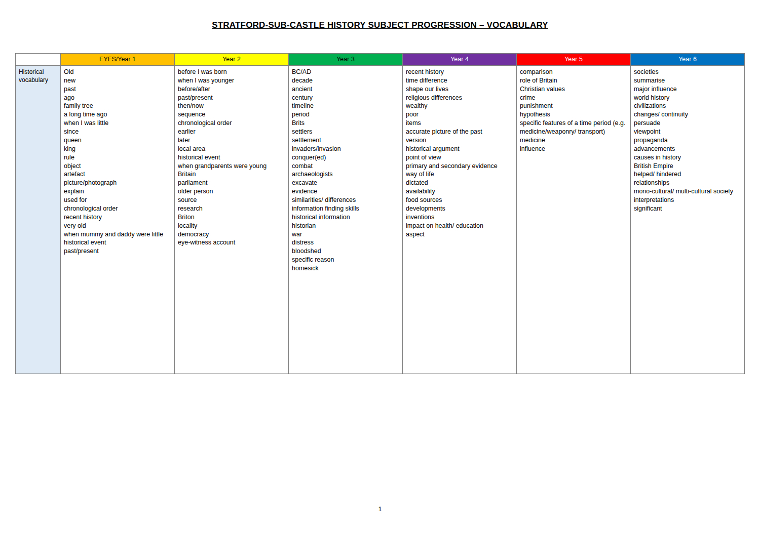STRATFORD-SUB-CASTLE HISTORY SUBJECT PROGRESSION – VOCABULARY
| | EYFS/Year 1 | Year 2 | Year 3 | Year 4 | Year 5 | Year 6 |
| --- | --- | --- | --- | --- | --- | --- |
| Historical vocabulary | Old new past ago family tree a long time ago when I was little since queen king rule object artefact picture/photograph explain used for chronological order recent history very old when mummy and daddy were little historical event past/present | before I was born when I was younger before/after past/present then/now sequence chronological order earlier later local area historical event when grandparents were young Britain parliament older person source research Briton locality democracy eye-witness account | BC/AD decade ancient century timeline period Brits settlers settlement invaders/invasion conquer(ed) combat archaeologists excavate evidence similarities/ differences information finding skills historical information historian war distress bloodshed specific reason homesick | recent history time difference shape our lives religious differences wealthy poor items accurate picture of the past version historical argument point of view primary and secondary evidence way of life dictated availability food sources developments inventions impact on health/ education aspect | comparison role of Britain Christian values crime punishment hypothesis specific features of a time period (e.g. medicine/weaponry/ transport) medicine influence | societies summarise major influence world history civilizations changes/ continuity persuade viewpoint propaganda advancements causes in history British Empire helped/ hindered relationships mono-cultural/ multi-cultural society interpretations significant |
1